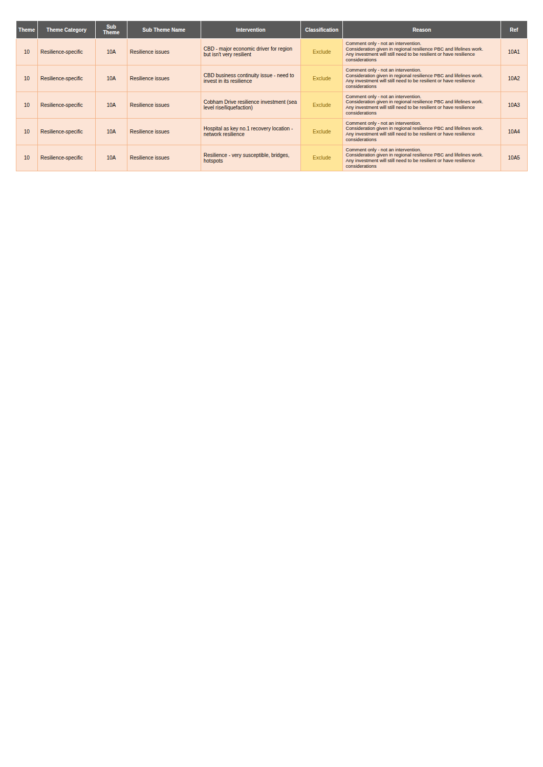| Theme | Theme Category | Sub Theme | Sub Theme Name | Intervention | Classification | Reason | Ref |
| --- | --- | --- | --- | --- | --- | --- | --- |
| 10 | Resilience-specific | 10A | Resilience issues | CBD - major economic driver for region but isn't very resilient | Exclude | Comment only - not an intervention. Consideration given in regional resilience PBC and lifelines work. Any investment will still need to be resilient or have resilience considerations | 10A1 |
| 10 | Resilience-specific | 10A | Resilience issues | CBD business continuity issue - need to invest in its resilience | Exclude | Comment only - not an intervention. Consideration given in regional resilience PBC and lifelines work. Any investment will still need to be resilient or have resilience considerations | 10A2 |
| 10 | Resilience-specific | 10A | Resilience issues | Cobham Drive resilience investment (sea level rise/liquefaction) | Exclude | Comment only - not an intervention. Consideration given in regional resilience PBC and lifelines work. Any investment will still need to be resilient or have resilience considerations | 10A3 |
| 10 | Resilience-specific | 10A | Resilience issues | Hospital as key no.1 recovery location - network resilience | Exclude | Comment only - not an intervention. Consideration given in regional resilience PBC and lifelines work. Any investment will still need to be resilient or have resilience considerations | 10A4 |
| 10 | Resilience-specific | 10A | Resilience issues | Resilience - very susceptible, bridges, hotspots | Exclude | Comment only - not an intervention. Consideration given in regional resilience PBC and lifelines work. Any investment will still need to be resilient or have resilience considerations | 10A5 |